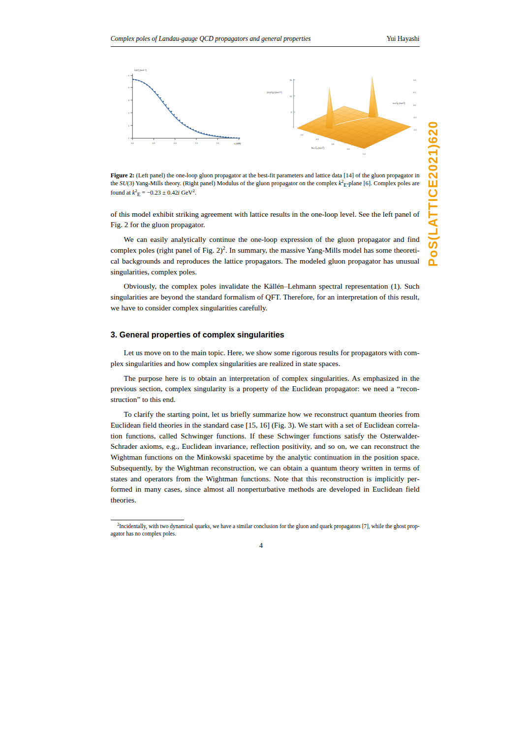Complex poles of Landau-gauge QCD propagators and general properties Yui Hayashi
PoS(LATTICE2021)620
D(k²) [GeV⁻²] k [GeV] 0.0 0.5 1.0 1.5 2.0 2.5 0 1 2 3 4 5
40 20 0 |DT(k2E)| [GeV-2] -1.0 -0.5 0.0 0.5 1.0 Re k2E [GeV2] 1.0 0.5 0.0 -0.5 -1.0 Im k2E [GeV2]
Figure 2: (Left panel) the one-loop gluon propagator at the best-fit parameters and lattice data [14] of the gluon propagator in the SU(3) Yang-Mills theory. (Right panel) Modulus of the gluon propagator on the complex k2E-plane [6]. Complex poles are found at k2E = −0.23 ± 0.42i GeV2.
of this model exhibit striking agreement with lattice results in the one-loop level. See the left panel of Fig. 2 for the gluon propagator.
We can easily analytically continue the one-loop expression of the gluon propagator and find complex poles (right panel of Fig. 2)2. In summary, the massive Yang-Mills model has some theoretical backgrounds and reproduces the lattice propagators. The modeled gluon propagator has unusual singularities, complex poles.
Obviously, the complex poles invalidate the Källén–Lehmann spectral representation (1). Such singularities are beyond the standard formalism of QFT. Therefore, for an interpretation of this result, we have to consider complex singularities carefully.
3. General properties of complex singularities
Let us move on to the main topic. Here, we show some rigorous results for propagators with complex singularities and how complex singularities are realized in state spaces.
The purpose here is to obtain an interpretation of complex singularities. As emphasized in the previous section, complex singularity is a property of the Euclidean propagator: we need a “reconstruction” to this end.
To clarify the starting point, let us briefly summarize how we reconstruct quantum theories from Euclidean field theories in the standard case [15, 16] (Fig. 3). We start with a set of Euclidean correlation functions, called Schwinger functions. If these Schwinger functions satisfy the Osterwalder-Schrader axioms, e.g., Euclidean invariance, reflection positivity, and so on, we can reconstruct the Wightman functions on the Minkowski spacetime by the analytic continuation in the position space. Subsequently, by the Wightman reconstruction, we can obtain a quantum theory written in terms of states and operators from the Wightman functions. Note that this reconstruction is implicitly performed in many cases, since almost all nonperturbative methods are developed in Euclidean field theories.
2Incidentally, with two dynamical quarks, we have a similar conclusion for the gluon and quark propagators [7], while the ghost propagator has no complex poles.
4